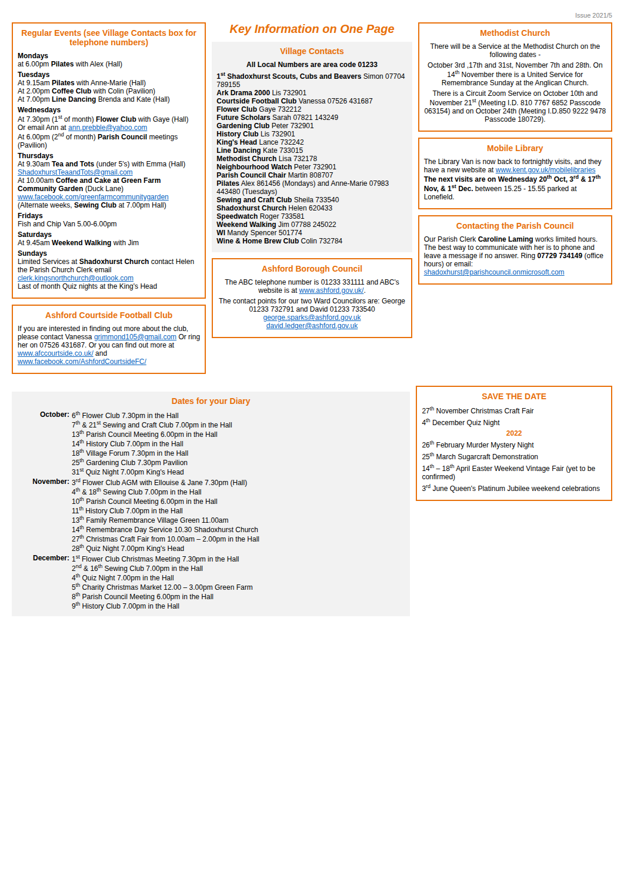Issue 2021/5
Regular Events (see Village Contacts box for telephone numbers)
Mondays
at 6.00pm Pilates with Alex (Hall)
Tuesdays
At 9.15am Pilates with Anne-Marie (Hall)
At 2.00pm Coffee Club with Colin (Pavilion)
At 7.00pm Line Dancing Brenda and Kate (Hall)
Wednesdays
At 7.30pm (1st of month) Flower Club with Gaye (Hall)
Or email Ann at ann.prebble@yahoo.com
At 6.00pm (2nd of month) Parish Council meetings (Pavilion)
Thursdays
At 9.30am Tea and Tots (under 5's) with Emma (Hall)
ShadoxhurstTeaandTots@gmail.com
At 10.00am Coffee and Cake at Green Farm Community Garden (Duck Lane)
www.facebook.com/greenfarmcommunitygarden
(Alternate weeks, Sewing Club at 7.00pm Hall)
Fridays
Fish and Chip Van 5.00-6.00pm
Saturdays
At 9.45am Weekend Walking with Jim
Sundays
Limited Services at Shadoxhurst Church contact Helen the Parish Church Clerk email clerk.kingsnorthchurch@outlook.com
Last of month Quiz nights at the King's Head
Ashford Courtside Football Club
If you are interested in finding out more about the club, please contact Vanessa grimmond105@gmail.com Or ring her on 07526 431687. Or you can find out more at www.afccourtside.co.uk/ and www.facebook.com/AshfordCourtsideFC/
Key Information on One Page
Village Contacts
All Local Numbers are area code 01233
1st Shadoxhurst Scouts, Cubs and Beavers Simon 07704 789155
Ark Drama 2000 Lis 732901
Courtside Football Club Vanessa 07526 431687
Flower Club Gaye 732212
Future Scholars Sarah 07821 143249
Gardening Club Peter 732901
History Club Lis 732901
King's Head Lance 732242
Line Dancing Kate 733015
Methodist Church Lisa 732178
Neighbourhood Watch Peter 732901
Parish Council Chair Martin 808707
Pilates Alex 861456 (Mondays) and Anne-Marie 07983 443480 (Tuesdays)
Sewing and Craft Club Sheila 733540
Shadoxhurst Church Helen 620433
Speedwatch Roger 733581
Weekend Walking Jim 07788 245022
WI Mandy Spencer 501774
Wine & Home Brew Club Colin 732784
Ashford Borough Council
The ABC telephone number is 01233 331111 and ABC's website is at www.ashford.gov.uk/.
The contact points for our two Ward Councilors are: George 01233 732791 and David 01233 733540
george.sparks@ashford.gov.uk
david.ledger@ashford.gov.uk
Methodist Church
There will be a Service at the Methodist Church on the following dates -
October 3rd ,17th and 31st, November 7th and 28th. On 14th November there is a United Service for Remembrance Sunday at the Anglican Church.
There is a Circuit Zoom Service on October 10th and November 21st (Meeting I.D. 810 7767 6852 Passcode 063154) and on October 24th (Meeting I.D.850 9222 9478 Passcode 180729).
Mobile Library
The Library Van is now back to fortnightly visits, and they have a new website at www.kent.gov.uk/mobilelibraries The next visits are on Wednesday 20th Oct, 3rd & 17th Nov, & 1st Dec. between 15.25 - 15.55 parked at Lonefield.
Contacting the Parish Council
Our Parish Clerk Caroline Laming works limited hours. The best way to communicate with her is to phone and leave a message if no answer. Ring 07729 734149 (office hours) or email: shadoxhurst@parishcouncil.onmicrosoft.com
Dates for your Diary
| October: | 6 th Flower Club 7.30pm in the Hall 7 th & 21 st Sewing and Craft Club 7.00pm in the Hall 13 th Parish Council Meeting 6.00pm in the Hall 14 th History Club 7.00pm in the Hall 18 th Village Forum 7.30pm in the Hall 25 th Gardening Club 7.30pm Pavilion 31 st Quiz Night 7.00pm King's Head |
| November: | 3 rd Flower Club AGM with Ellouise & Jane 7.30pm (Hall) 4 th & 18 th Sewing Club 7.00pm in the Hall 10 th Parish Council Meeting 6.00pm in the Hall 11 th History Club 7.00pm in the Hall 13 th Family Remembrance Village Green 11.00am 14 th Remembrance Day Service 10.30 Shadoxhurst Church 27 th Christmas Craft Fair from 10.00am – 2.00pm in the Hall 28 th Quiz Night 7.00pm King's Head |
| December: | 1 st Flower Club Christmas Meeting 7.30pm in the Hall 2 nd & 16 th Sewing Club 7.00pm in the Hall 4 th Quiz Night 7.00pm in the Hall 5 th Charity Christmas Market 12.00 – 3.00pm Green Farm 8 th Parish Council Meeting 6.00pm in the Hall 9 th History Club 7.00pm in the Hall |
SAVE THE DATE
27th November Christmas Craft Fair
4th December Quiz Night
2022
26th February Murder Mystery Night
25th March Sugarcraft Demonstration
14th – 18th April Easter Weekend Vintage Fair (yet to be confirmed)
3rd June Queen's Platinum Jubilee weekend celebrations